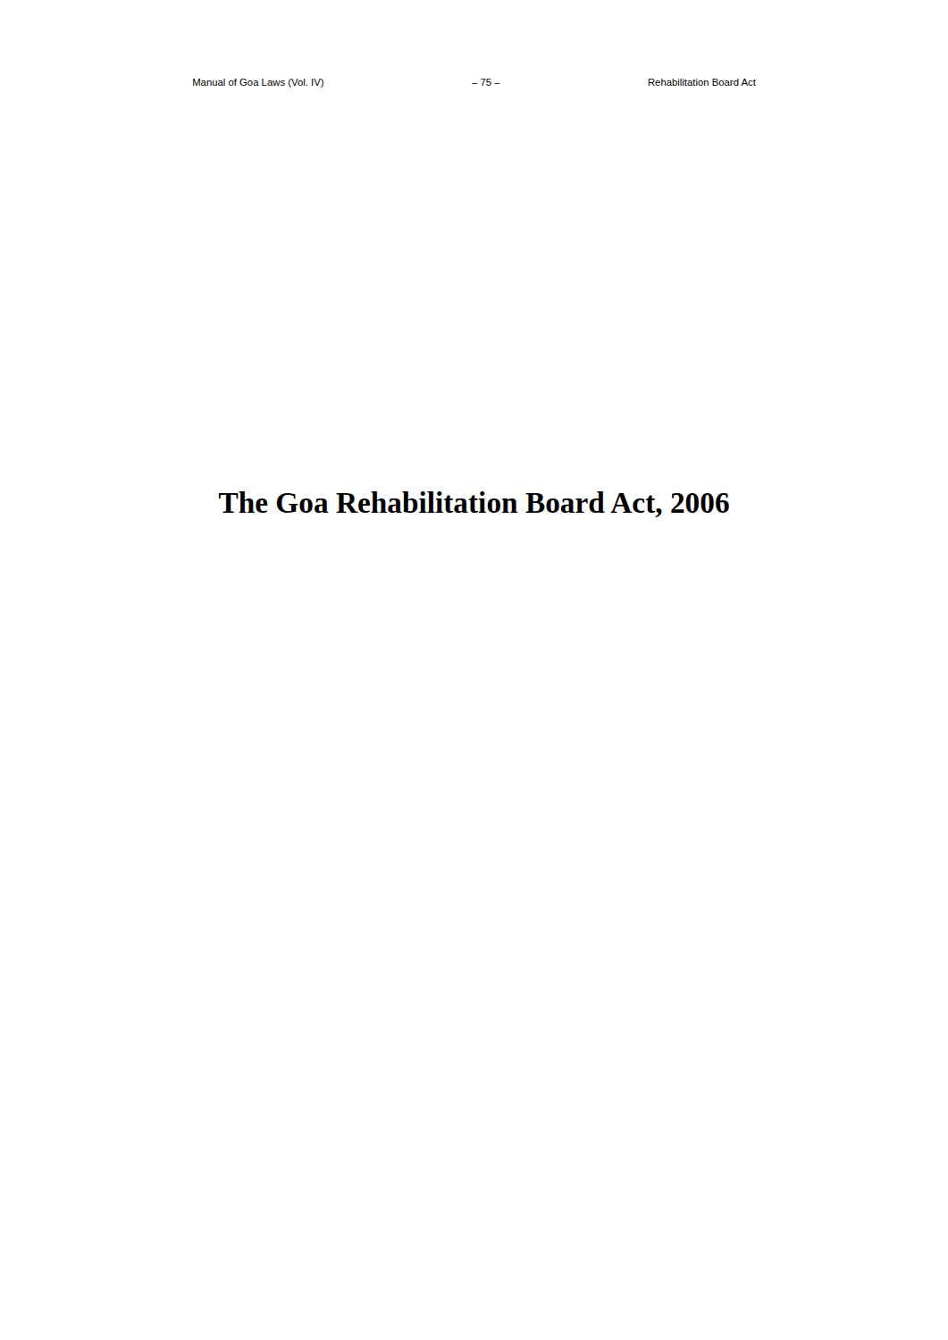Manual of Goa Laws (Vol. IV) – 75 – Rehabilitation Board Act
The Goa Rehabilitation Board Act, 2006